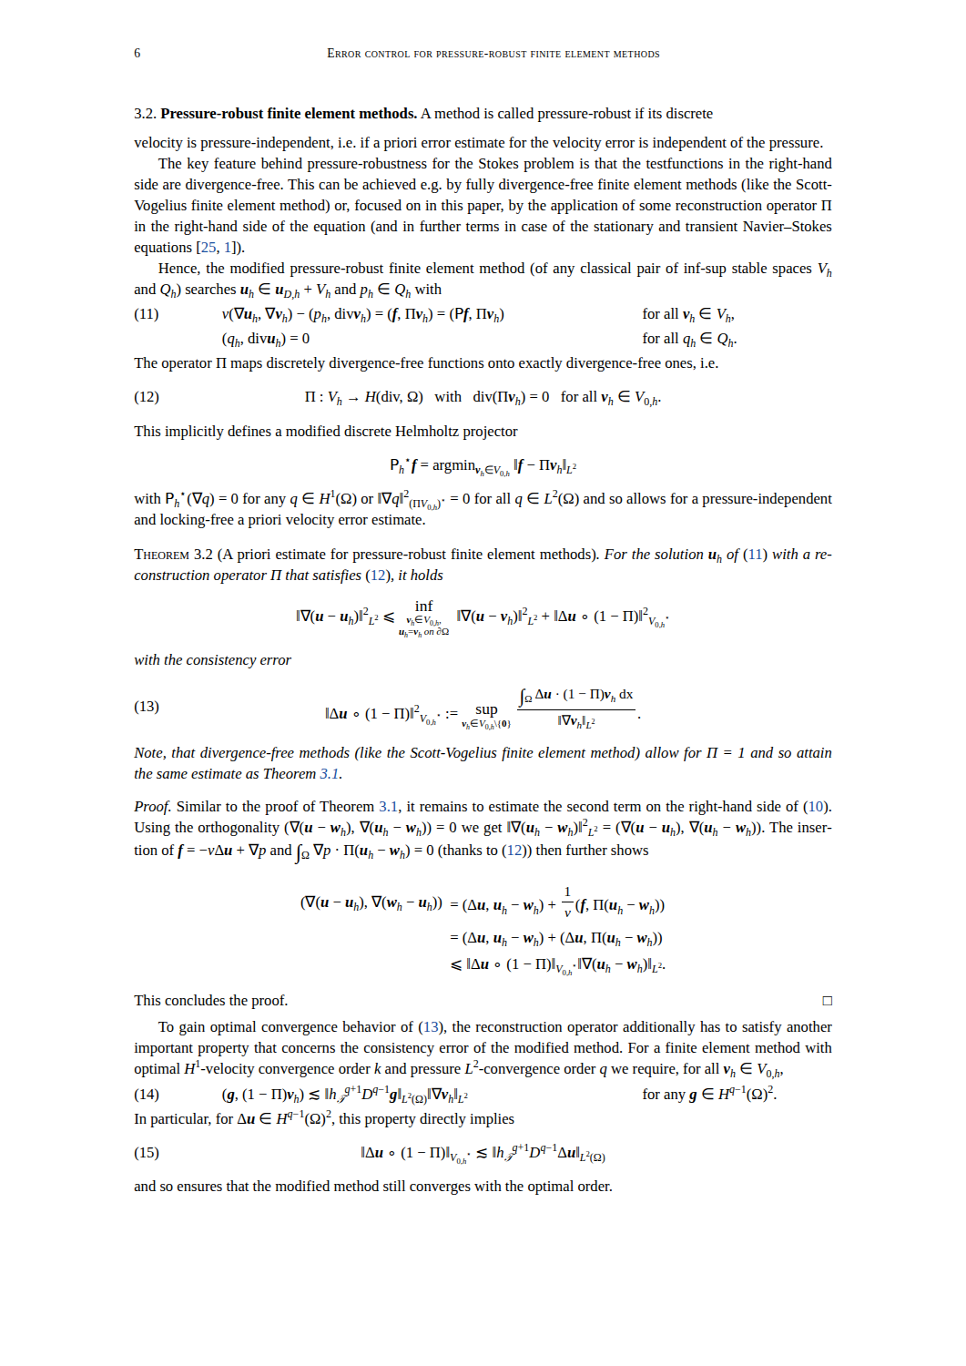6 Error control for pressure-robust finite element methods
3.2. Pressure-robust finite element methods. A method is called pressure-robust if its discrete
velocity is pressure-independent, i.e. if a priori error estimate for the velocity error is independent of the pressure.
The key feature behind pressure-robustness for the Stokes problem is that the testfunctions in the right-hand side are divergence-free. This can be achieved e.g. by fully divergence-free finite element methods (like the Scott-Vogelius finite element method) or, focused on in this paper, by the application of some reconstruction operator Π in the right-hand side of the equation (and in further terms in case of the stationary and transient Navier–Stokes equations [25, 1]).
Hence, the modified pressure-robust finite element method (of any classical pair of inf-sup stable spaces Vh and Qh) searches uh ∈ uD,h + Vh and ph ∈ Qh with
(11) ν(∇uh, ∇vh) − (ph, divvh) = (f, Πvh) = (𝖯f, Πvh) for all vh ∈ Vh,
(qh, divuh) = 0 for all qh ∈ Qh.
The operator Π maps discretely divergence-free functions onto exactly divergence-free ones, i.e.
(12) Π : Vh → H(div, Ω) with div(Πvh) = 0 for all vh ∈ V0,h.
This implicitly defines a modified discrete Helmholtz projector
𝖯h⋆f = argminvh∈V0,h ‖f − Πvh‖L2
with 𝖯h⋆(∇q) = 0 for any q ∈ H1(Ω) or ‖∇q‖2(ΠV0,h)⋆ = 0 for all q ∈ L2(Ω) and so allows for a pressure-independent and locking-free a priori velocity error estimate.
Theorem 3.2 (A priori estimate for pressure-robust finite element methods). For the solution uh of (11) with a reconstruction operator Π that satisfies (12), it holds
‖∇(u − uh)‖2L2 ⩽ inf vh∈V0,h, uh=vh on ∂Ω ‖∇(u − vh)‖2L2 + ‖Δu ∘ (1 − Π)‖2V0,h⋆
with the consistency error
(13) ‖Δu ∘ (1 − Π)‖2V0,h⋆ := sup vh∈V0,h\{0} ∫Ω Δu · (1 − Π)vh dx‖∇vh‖L2.
Note, that divergence-free methods (like the Scott-Vogelius finite element method) allow for Π = 1 and so attain the same estimate as Theorem 3.1.
Proof. Similar to the proof of Theorem 3.1, it remains to estimate the second term on the right-hand side of (10). Using the orthogonality (∇(u − wh), ∇(uh − wh)) = 0 we get ‖∇(uh − wh)‖2L2 = (∇(u − uh), ∇(uh − wh)). The insertion of f = −ν Δu + ∇p and ∫Ω ∇p · Π(uh − wh) = 0 (thanks to (12)) then further shows
| (∇( u − u h ), ∇( w h − u h )) | = (Δ u , u h − w h ) + 1 ν ( f , Π( u h − w h )) |
| | = (Δ u , u h − w h ) + (Δ u , Π( u h − w h )) |
| | ⩽ ‖Δ u ∘ (1 − Π)‖ V 0, h ⋆ ‖∇( u h − w h )‖ L 2 . |
This concludes the proof. □
To gain optimal convergence behavior of (13), the reconstruction operator additionally has to satisfy another important property that concerns the consistency error of the modified method. For a finite element method with optimal H1-velocity convergence order k and pressure L2-convergence order q we require, for all vh ∈ V0,h,
(14) (g, (1 − Π)vh) ≲ ‖h𝒯q+1Dq−1g‖L2(Ω)‖∇vh‖L2 for any g ∈ Hq−1(Ω)2.
In particular, for Δu ∈ Hq−1(Ω)2, this property directly implies
(15) ‖Δu ∘ (1 − Π)‖V0,h⋆ ≲ ‖h𝒯q+1Dq−1Δu‖L2(Ω)
and so ensures that the modified method still converges with the optimal order.